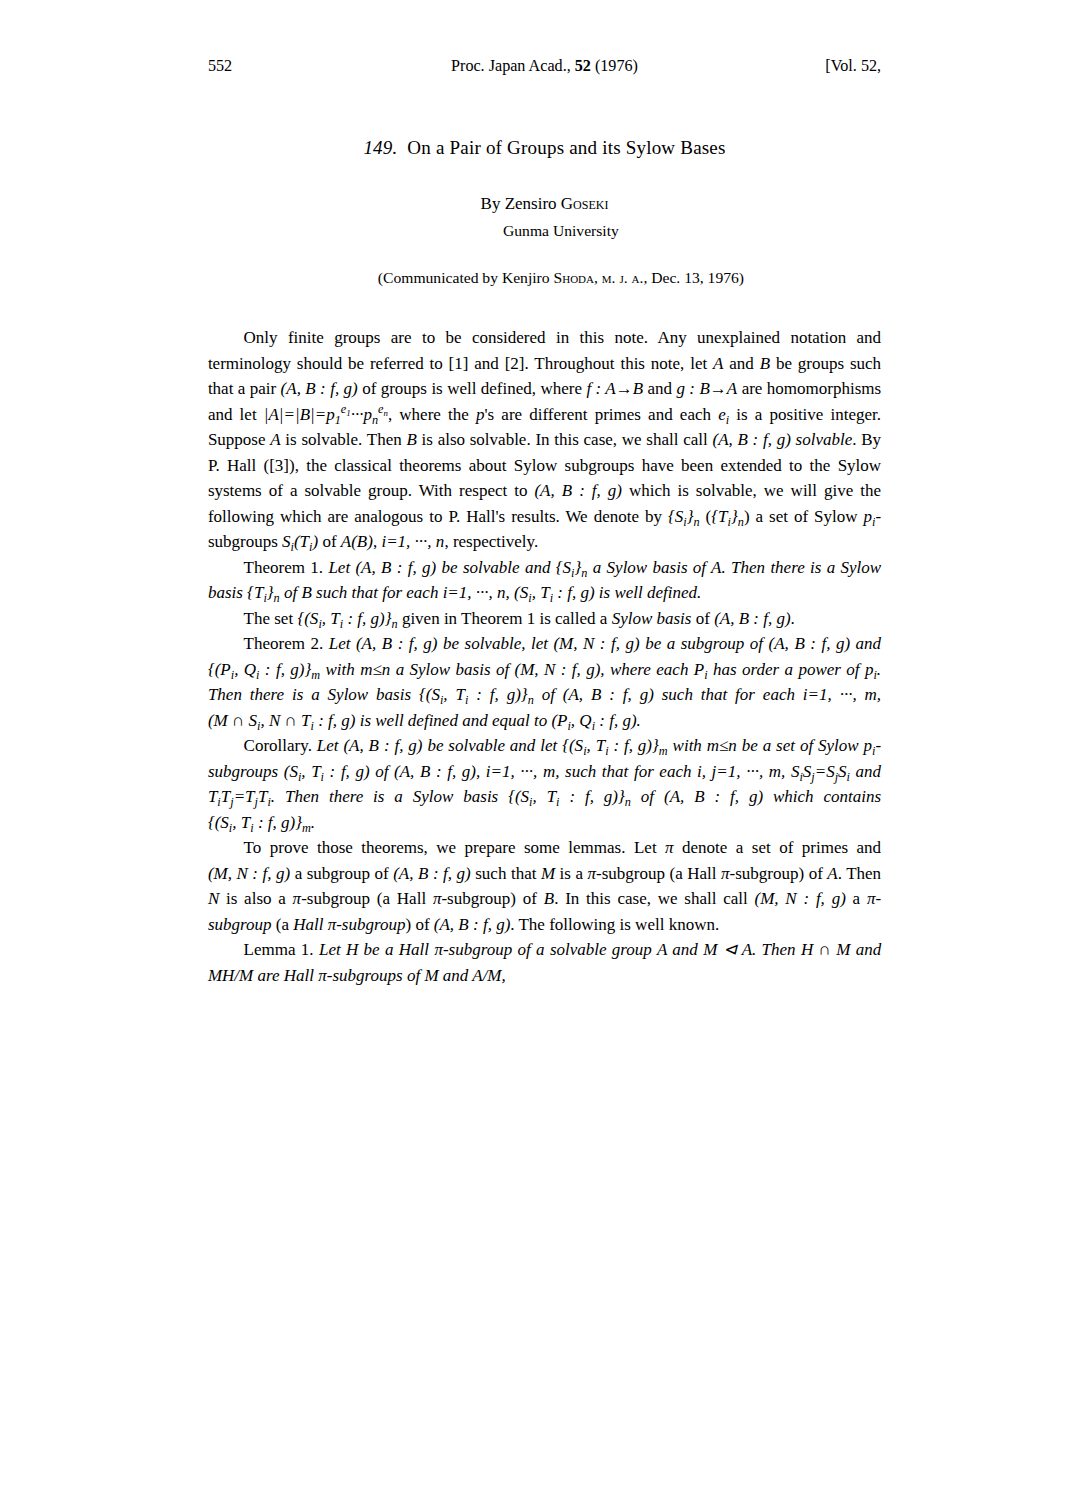552
Proc. Japan Acad., 52 (1976)
[Vol. 52,
149. On a Pair of Groups and its Sylow Bases
By Zensiro Goseki
Gunma University
(Communicated by Kenjiro Shoda, m. j. a., Dec. 13, 1976)
Only finite groups are to be considered in this note. Any unexplained notation and terminology should be referred to [1] and [2]. Throughout this note, let A and B be groups such that a pair (A, B : f, g) of groups is well defined, where f : A→B and g : B→A are homomorphisms and let |A|=|B|=p1e1···pnen, where the p's are different primes and each ei is a positive integer. Suppose A is solvable. Then B is also solvable. In this case, we shall call (A, B : f, g) solvable. By P. Hall ([3]), the classical theorems about Sylow subgroups have been extended to the Sylow systems of a solvable group. With respect to (A, B : f, g) which is solvable, we will give the following which are analogous to P. Hall's results. We denote by {Si}n ({Ti}n) a set of Sylow pi-subgroups Si(Ti) of A(B), i=1, ···, n, respectively.
Theorem 1. Let (A, B : f, g) be solvable and {Si}n a Sylow basis of A. Then there is a Sylow basis {Ti}n of B such that for each i=1, ···, n, (Si, Ti : f, g) is well defined.
The set {(Si, Ti : f, g)}n given in Theorem 1 is called a Sylow basis of (A, B : f, g).
Theorem 2. Let (A, B : f, g) be solvable, let (M, N : f, g) be a subgroup of (A, B : f, g) and {(Pi, Qi : f, g)}m with m≤n a Sylow basis of (M, N : f, g), where each Pi has order a power of pi. Then there is a Sylow basis {(Si, Ti : f, g)}n of (A, B : f, g) such that for each i=1, ···, m, (M ∩ Si, N ∩ Ti : f, g) is well defined and equal to (Pi, Qi : f, g).
Corollary. Let (A, B : f, g) be solvable and let {(Si, Ti : f, g)}m with m≤n be a set of Sylow pi-subgroups (Si, Ti : f, g) of (A, B : f, g), i=1, ···, m, such that for each i, j=1, ···, m, SiSj=SjSi and TiTj=TjTi. Then there is a Sylow basis {(Si, Ti : f, g)}n of (A, B : f, g) which contains {(Si, Ti : f, g)}m.
To prove those theorems, we prepare some lemmas. Let π denote a set of primes and (M, N : f, g) a subgroup of (A, B : f, g) such that M is a π-subgroup (a Hall π-subgroup) of A. Then N is also a π-subgroup (a Hall π-subgroup) of B. In this case, we shall call (M, N : f, g) a π-subgroup (a Hall π-subgroup) of (A, B : f, g). The following is well known.
Lemma 1. Let H be a Hall π-subgroup of a solvable group A and M ⊲ A. Then H ∩ M and MH/M are Hall π-subgroups of M and A/M,